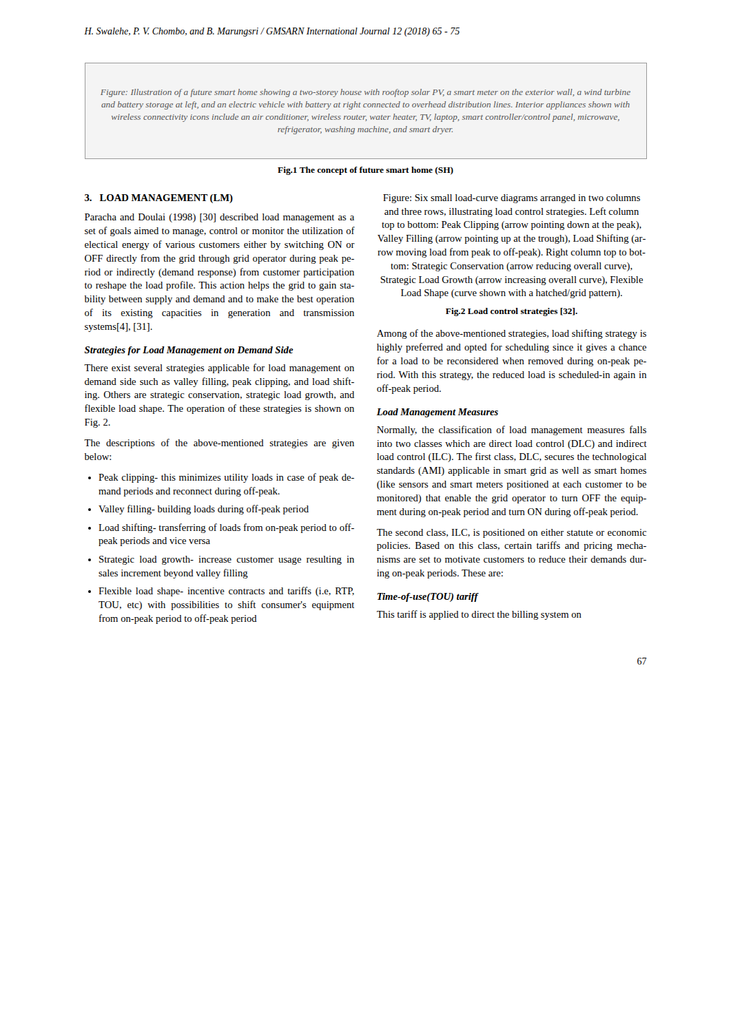H. Swalehe, P. V. Chombo, and B. Marungsri / GMSARN International Journal 12 (2018) 65 - 75
Figure: Illustration of a future smart home showing a two-storey house with rooftop solar PV, a smart meter on the exterior wall, a wind turbine and battery storage at left, and an electric vehicle with battery at right connected to overhead distribution lines. Interior appliances shown with wireless connectivity icons include an air conditioner, wireless router, water heater, TV, laptop, smart controller/control panel, microwave, refrigerator, washing machine, and smart dryer.
Fig.1 The concept of future smart home (SH)
3. LOAD MANAGEMENT (LM)
Paracha and Doulai (1998) [30] described load management as a set of goals aimed to manage, control or monitor the utilization of electical energy of various customers either by switching ON or OFF directly from the grid through grid operator during peak period or indirectly (demand response) from customer participation to reshape the load profile. This action helps the grid to gain stability between supply and demand and to make the best operation of its existing capacities in generation and transmission systems[4], [31].
Strategies for Load Management on Demand Side
There exist several strategies applicable for load management on demand side such as valley filling, peak clipping, and load shifting. Others are strategic conservation, strategic load growth, and flexible load shape. The operation of these strategies is shown on Fig. 2.
The descriptions of the above-mentioned strategies are given below:
Peak clipping- this minimizes utility loads in case of peak demand periods and reconnect during off-peak.
Valley filling- building loads during off-peak period
Load shifting- transferring of loads from on-peak period to off-peak periods and vice versa
Strategic load growth- increase customer usage resulting in sales increment beyond valley filling
Flexible load shape- incentive contracts and tariffs (i.e, RTP, TOU, etc) with possibilities to shift consumer's equipment from on-peak period to off-peak period
Figure: Six small load-curve diagrams arranged in two columns and three rows, illustrating load control strategies. Left column top to bottom: Peak Clipping (arrow pointing down at the peak), Valley Filling (arrow pointing up at the trough), Load Shifting (arrow moving load from peak to off-peak). Right column top to bottom: Strategic Conservation (arrow reducing overall curve), Strategic Load Growth (arrow increasing overall curve), Flexible Load Shape (curve shown with a hatched/grid pattern).
Fig.2 Load control strategies [32].
Among of the above-mentioned strategies, load shifting strategy is highly preferred and opted for scheduling since it gives a chance for a load to be reconsidered when removed during on-peak period. With this strategy, the reduced load is scheduled-in again in off-peak period.
Load Management Measures
Normally, the classification of load management measures falls into two classes which are direct load control (DLC) and indirect load control (ILC). The first class, DLC, secures the technological standards (AMI) applicable in smart grid as well as smart homes (like sensors and smart meters positioned at each customer to be monitored) that enable the grid operator to turn OFF the equipment during on-peak period and turn ON during off-peak period.
The second class, ILC, is positioned on either statute or economic policies. Based on this class, certain tariffs and pricing mechanisms are set to motivate customers to reduce their demands during on-peak periods. These are:
Time-of-use(TOU) tariff
This tariff is applied to direct the billing system on
67